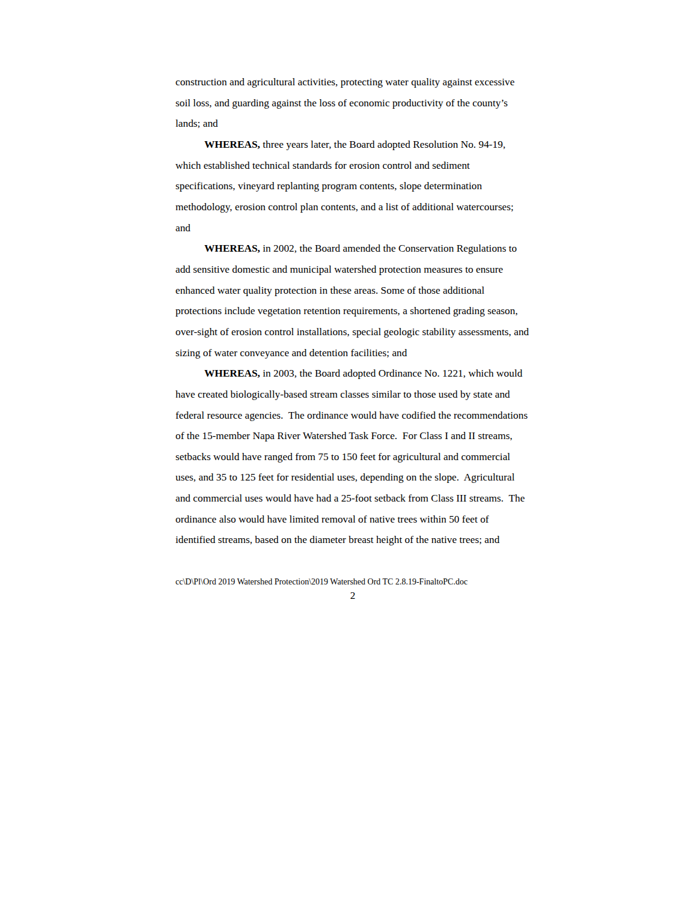construction and agricultural activities, protecting water quality against excessive soil loss, and guarding against the loss of economic productivity of the county’s lands; and
WHEREAS, three years later, the Board adopted Resolution No. 94-19, which established technical standards for erosion control and sediment specifications, vineyard replanting program contents, slope determination methodology, erosion control plan contents, and a list of additional watercourses; and
WHEREAS, in 2002, the Board amended the Conservation Regulations to add sensitive domestic and municipal watershed protection measures to ensure enhanced water quality protection in these areas. Some of those additional protections include vegetation retention requirements, a shortened grading season, over-sight of erosion control installations, special geologic stability assessments, and sizing of water conveyance and detention facilities; and
WHEREAS, in 2003, the Board adopted Ordinance No. 1221, which would have created biologically-based stream classes similar to those used by state and federal resource agencies. The ordinance would have codified the recommendations of the 15-member Napa River Watershed Task Force. For Class I and II streams, setbacks would have ranged from 75 to 150 feet for agricultural and commercial uses, and 35 to 125 feet for residential uses, depending on the slope. Agricultural and commercial uses would have had a 25-foot setback from Class III streams. The ordinance also would have limited removal of native trees within 50 feet of identified streams, based on the diameter breast height of the native trees; and
cc\D\Pl\Ord 2019 Watershed Protection\2019 Watershed Ord TC 2.8.19-FinaltoPC.doc
2